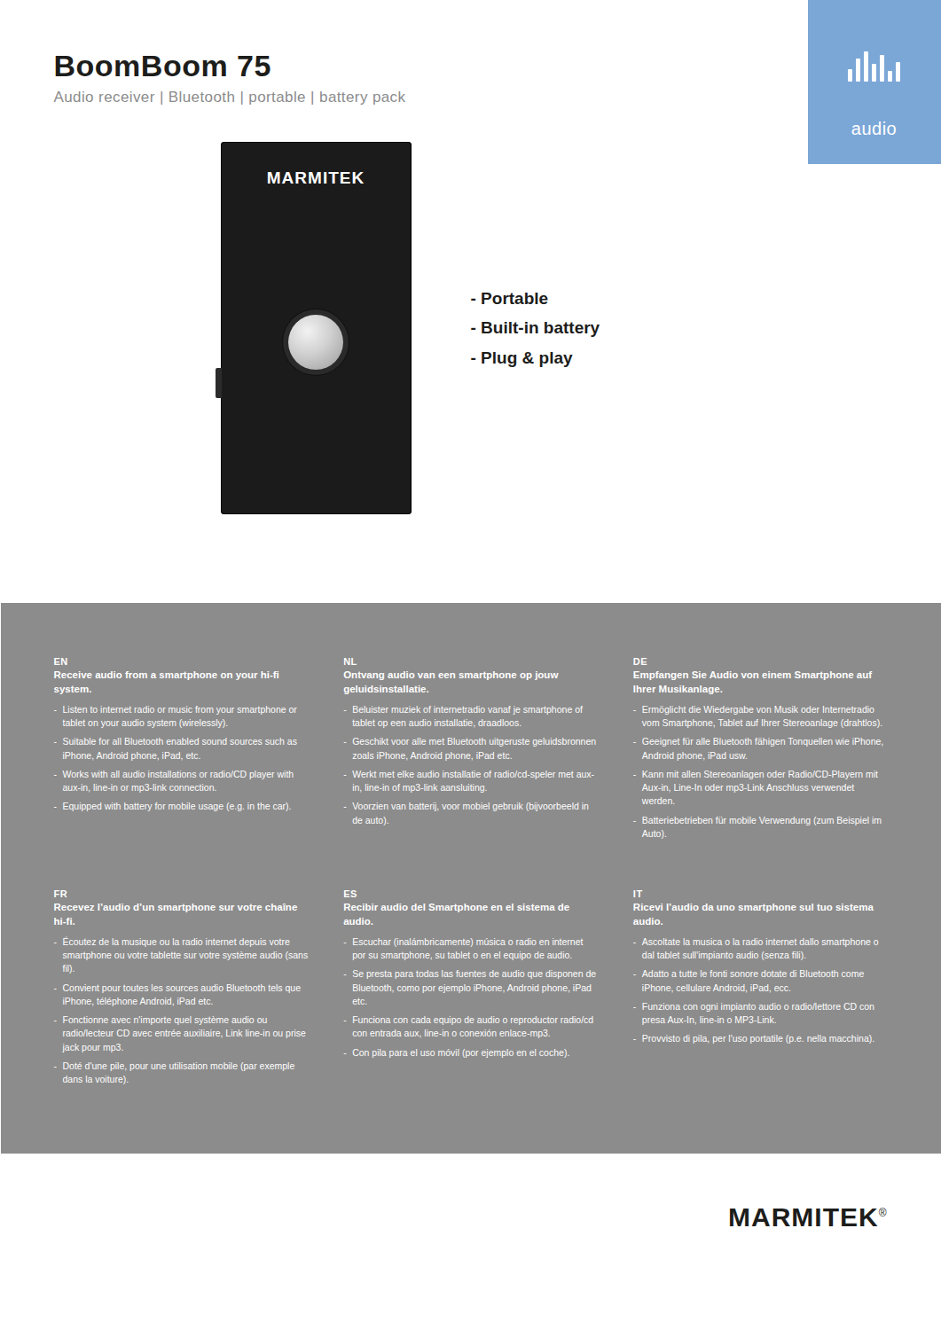BoomBoom 75
Audio receiver | Bluetooth | portable | battery pack
audio
MARMITEK
- Portable
- Built-in battery
- Plug & play
EN
Receive audio from a smartphone on your hi-fi system.
Listen to internet radio or music from your smartphone or tablet on your audio system (wirelessly).
Suitable for all Bluetooth enabled sound sources such as iPhone, Android phone, iPad, etc.
Works with all audio installations or radio/CD player with aux-in, line-in or mp3-link connection.
Equipped with battery for mobile usage (e.g. in the car).
NL
Ontvang audio van een smartphone op jouw geluidsinstallatie.
Beluister muziek of internetradio vanaf je smartphone of tablet op een audio installatie, draadloos.
Geschikt voor alle met Bluetooth uitgeruste geluidsbronnen zoals iPhone, Android phone, iPad etc.
Werkt met elke audio installatie of radio/cd-speler met aux-in, line-in of mp3-link aansluiting.
Voorzien van batterij, voor mobiel gebruik (bijvoorbeeld in de auto).
DE
Empfangen Sie Audio von einem Smartphone auf Ihrer Musikanlage.
Ermöglicht die Wiedergabe von Musik oder Internetradio vom Smartphone, Tablet auf Ihrer Stereoanlage (drahtlos).
Geeignet für alle Bluetooth fähigen Tonquellen wie iPhone, Android phone, iPad usw.
Kann mit allen Stereoanlagen oder Radio/CD-Playern mit Aux-in, Line-In oder mp3-Link Anschluss verwendet werden.
Batteriebetrieben für mobile Verwendung (zum Beispiel im Auto).
FR
Recevez l’audio d’un smartphone sur votre chaîne hi-fi.
Écoutez de la musique ou la radio internet depuis votre smartphone ou votre tablette sur votre système audio (sans fil).
Convient pour toutes les sources audio Bluetooth tels que iPhone, téléphone Android, iPad etc.
Fonctionne avec n'importe quel système audio ou radio/lecteur CD avec entrée auxiliaire, Link line-in ou prise jack pour mp3.
Doté d'une pile, pour une utilisation mobile (par exemple dans la voiture).
ES
Recibir audio del Smartphone en el sistema de audio.
Escuchar (inalámbricamente) música o radio en internet por su smartphone, su tablet o en el equipo de audio.
Se presta para todas las fuentes de audio que disponen de Bluetooth, como por ejemplo iPhone, Android phone, iPad etc.
Funciona con cada equipo de audio o reproductor radio/cd con entrada aux, line-in o conexión enlace-mp3.
Con pila para el uso móvil (por ejemplo en el coche).
IT
Ricevi l’audio da uno smartphone sul tuo sistema audio.
Ascoltate la musica o la radio internet dallo smartphone o dal tablet sull'impianto audio (senza fili).
Adatto a tutte le fonti sonore dotate di Bluetooth come iPhone, cellulare Android, iPad, ecc.
Funziona con ogni impianto audio o radio/lettore CD con presa Aux-In, line-in o MP3-Link.
Provvisto di pila, per l'uso portatile (p.e. nella macchina).
MARMITEK®